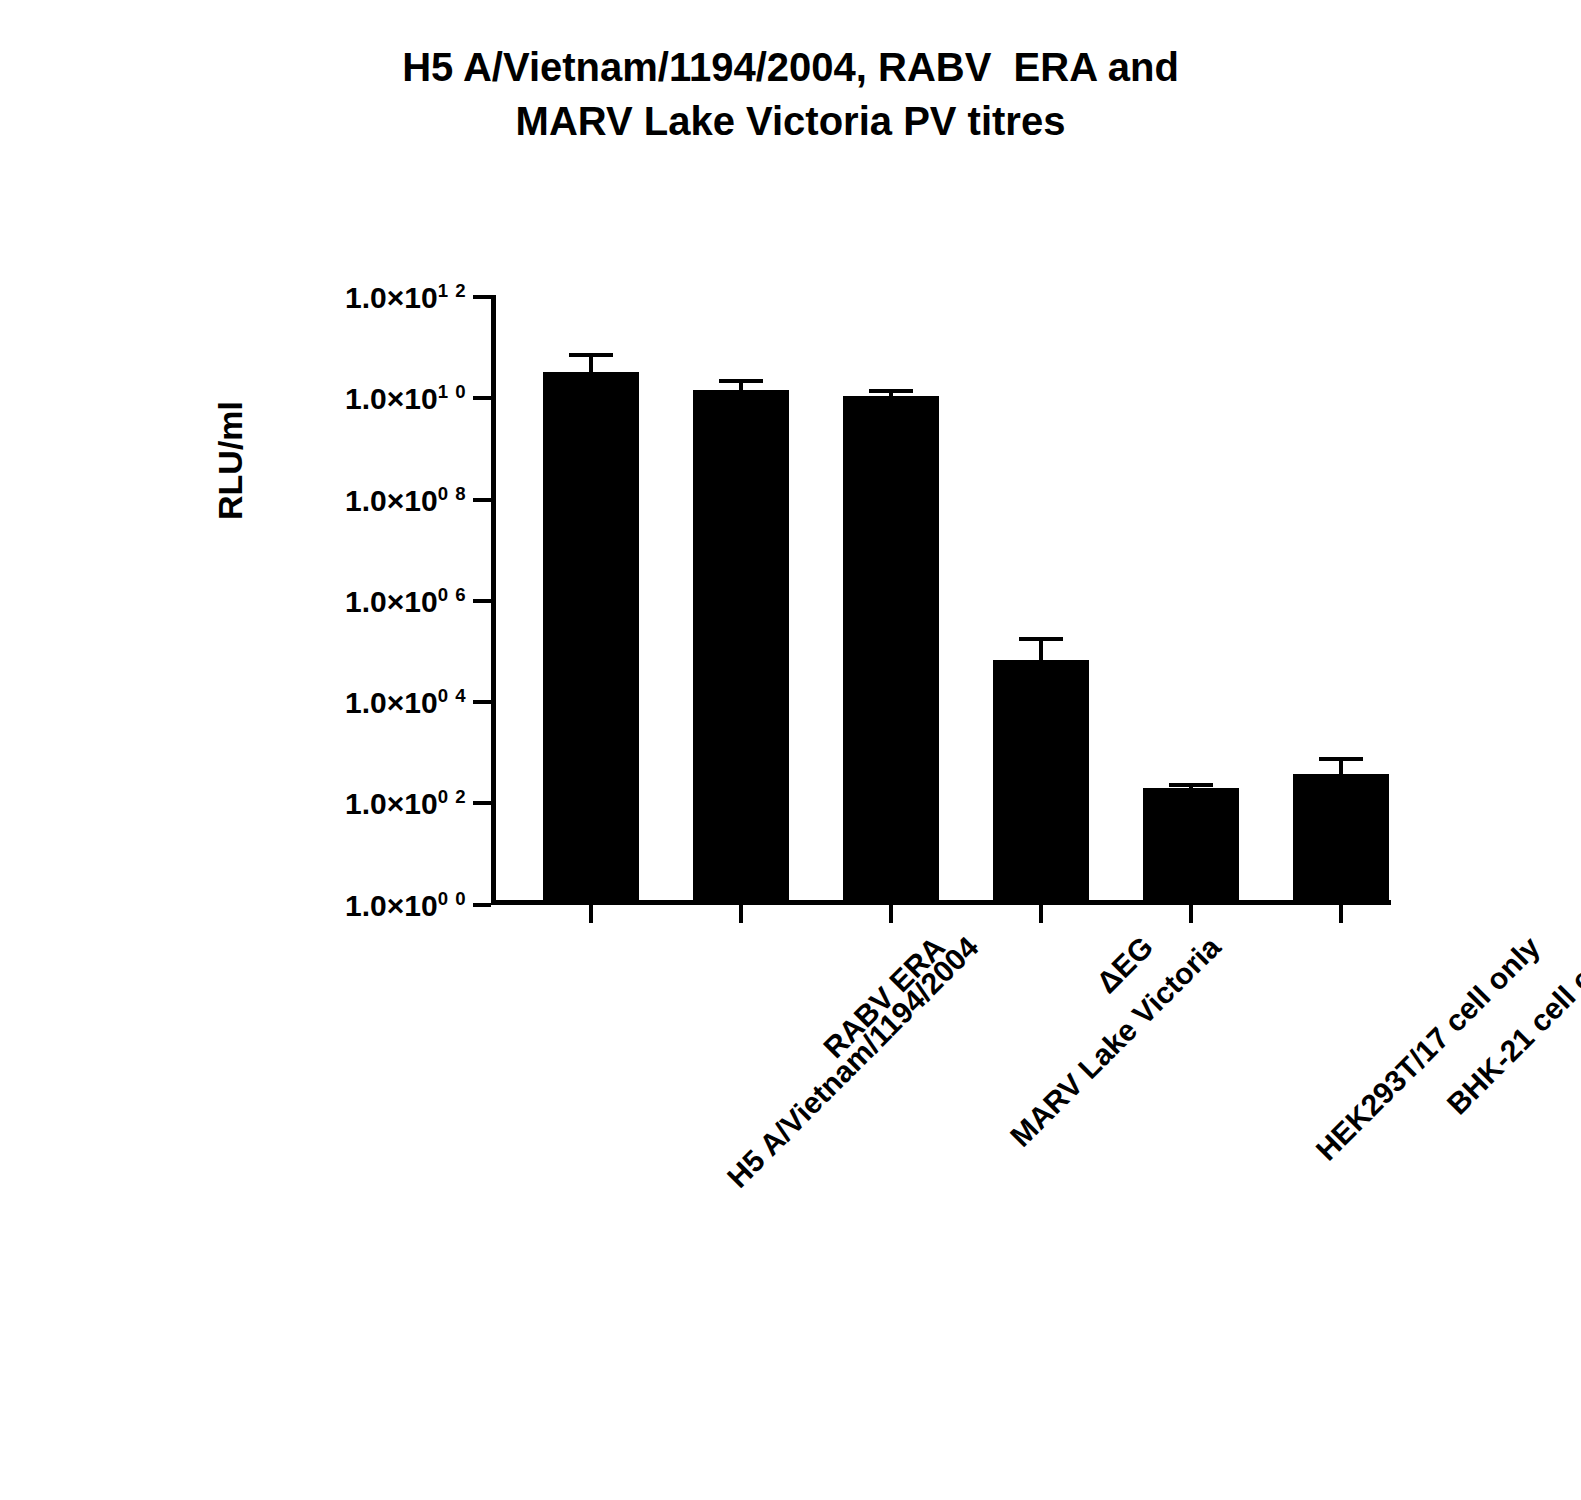H5 A/Vietnam/1194/2004, RABV ERA and
MARV Lake Victoria PV titres
RLU/ml
1.0×100 0
1.0×100 2
1.0×100 4
1.0×100 6
1.0×100 8
1.0×101 0
1.0×101 2
H5 A/Vietnam/1194/2004
RABV ERA
MARV Lake Victoria
ΔEG
HEK293T/17 cell only
BHK-21 cell only